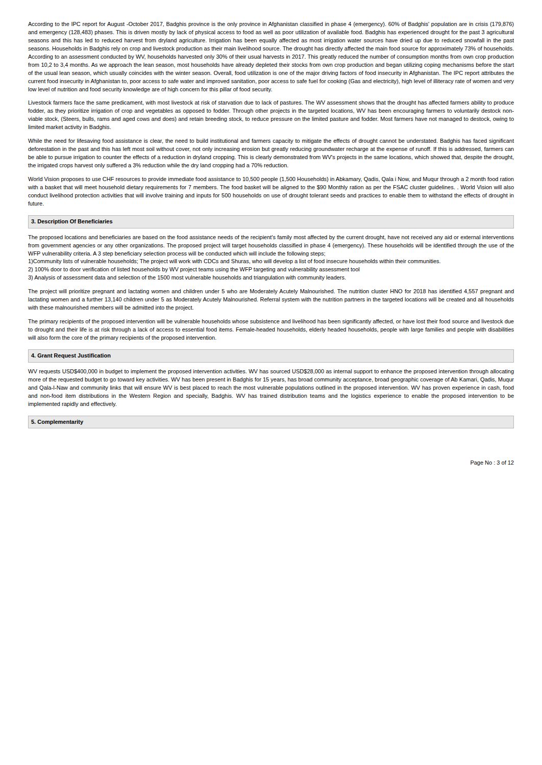According to the IPC report for August -October 2017, Badghis province is the only province in Afghanistan classified in phase 4 (emergency). 60% of Badghis' population are in crisis (179,876) and emergency (128,483) phases. This is driven mostly by lack of physical access to food as well as poor utilization of available food. Badghis has experienced drought for the past 3 agricultural seasons and this has led to reduced harvest from dryland agriculture. Irrigation has been equally affected as most irrigation water sources have dried up due to reduced snowfall in the past seasons. Households in Badghis rely on crop and livestock production as their main livelihood source. The drought has directly affected the main food source for approximately 73% of households. According to an assessment conducted by WV, households harvested only 30% of their usual harvests in 2017. This greatly reduced the number of consumption months from own crop production from 10,2 to 3,4 months. As we approach the lean season, most households have already depleted their stocks from own crop production and began utilizing coping mechanisms before the start of the usual lean season, which usually coincides with the winter season. Overall, food utilization is one of the major driving factors of food insecurity in Afghanistan. The IPC report attributes the current food insecurity in Afghanistan to, poor access to safe water and improved sanitation, poor access to safe fuel for cooking (Gas and electricity), high level of illiteracy rate of women and very low level of nutrition and food security knowledge are of high concern for this pillar of food security.
Livestock farmers face the same predicament, with most livestock at risk of starvation due to lack of pastures. The WV assessment shows that the drought has affected farmers ability to produce fodder, as they prioritize irrigation of crop and vegetables as opposed to fodder. Through other projects in the targeted locations, WV has been encouraging farmers to voluntarily destock non-viable stock, (Steers, bulls, rams and aged cows and does) and retain breeding stock, to reduce pressure on the limited pasture and fodder. Most farmers have not managed to destock, owing to limited market activity in Badghis.
While the need for lifesaving food assistance is clear, the need to build institutional and farmers capacity to mitigate the effects of drought cannot be understated. Badghis has faced significant deforestation in the past and this has left most soil without cover, not only increasing erosion but greatly reducing groundwater recharge at the expense of runoff. If this is addressed, farmers can be able to pursue irrigation to counter the effects of a reduction in dryland cropping. This is clearly demonstrated from WV's projects in the same locations, which showed that, despite the drought, the irrigated crops harvest only suffered a 3% reduction while the dry land cropping had a 70% reduction.
World Vision proposes to use CHF resources to provide immediate food assistance to 10,500 people (1,500 Households) in Abkamary, Qadis, Qala i Now, and Muqur through a 2 month food ration with a basket that will meet household dietary requirements for 7 members. The food basket will be aligned to the $90 Monthly ration as per the FSAC cluster guidelines. . World Vision will also conduct livelihood protection activities that will involve training and inputs for 500 households on use of drought tolerant seeds and practices to enable them to withstand the effects of drought in future.
3. Description Of Beneficiaries
The proposed locations and beneficiaries are based on the food assistance needs of the recipient's family most affected by the current drought, have not received any aid or external interventions from government agencies or any other organizations. The proposed project will target households classified in phase 4 (emergency). These households will be identified through the use of the WFP vulnerability criteria. A 3 step beneficiary selection process will be conducted which will include the following steps;
1)Community lists of vulnerable households; The project will work with CDCs and Shuras, who will develop a list of food insecure households within their communities.
2) 100% door to door verification of listed households by WV project teams using the WFP targeting and vulnerability assessment tool
3) Analysis of assessment data and selection of the 1500 most vulnerable households and triangulation with community leaders.
The project will prioritize pregnant and lactating women and children under 5 who are Moderately Acutely Malnourished. The nutrition cluster HNO for 2018 has identified 4,557 pregnant and lactating women and a further 13,140 children under 5 as Moderately Acutely Malnourished. Referral system with the nutrition partners in the targeted locations will be created and all households with these malnourished members will be admitted into the project.
The primary recipients of the proposed intervention will be vulnerable households whose subsistence and livelihood has been significantly affected, or have lost their food source and livestock due to drought and their life is at risk through a lack of access to essential food items. Female-headed households, elderly headed households, people with large families and people with disabilities will also form the core of the primary recipients of the proposed intervention.
4. Grant Request Justification
WV requests USD$400,000 in budget to implement the proposed intervention activities. WV has sourced USD$28,000 as internal support to enhance the proposed intervention through allocating more of the requested budget to go toward key activities. WV has been present in Badghis for 15 years, has broad community acceptance, broad geographic coverage of Ab Kamari, Qadis, Muqur and Qala-I-Naw and community links that will ensure WV is best placed to reach the most vulnerable populations outlined in the proposed intervention. WV has proven experience in cash, food and non-food item distributions in the Western Region and specially, Badghis. WV has trained distribution teams and the logistics experience to enable the proposed intervention to be implemented rapidly and effectively.
5. Complementarity
Page No : 3 of 12